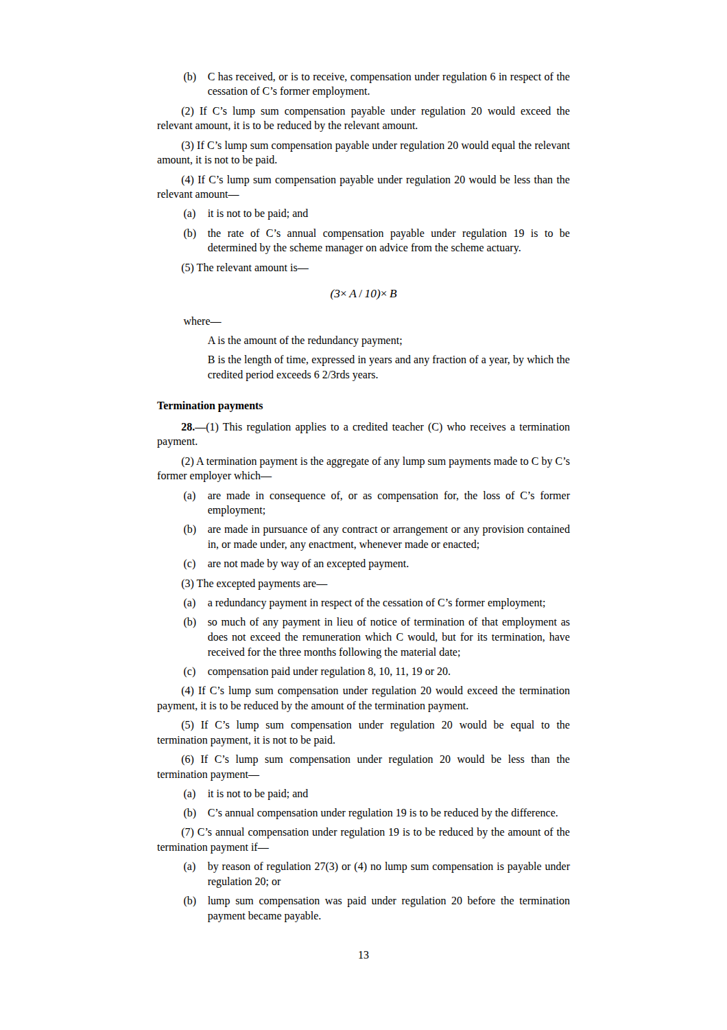(b) C has received, or is to receive, compensation under regulation 6 in respect of the cessation of C’s former employment.
(2) If C’s lump sum compensation payable under regulation 20 would exceed the relevant amount, it is to be reduced by the relevant amount.
(3) If C’s lump sum compensation payable under regulation 20 would equal the relevant amount, it is not to be paid.
(4) If C’s lump sum compensation payable under regulation 20 would be less than the relevant amount—
(a) it is not to be paid; and
(b) the rate of C’s annual compensation payable under regulation 19 is to be determined by the scheme manager on advice from the scheme actuary.
(5) The relevant amount is—
(3× A / 10)× B
where—
A is the amount of the redundancy payment;
B is the length of time, expressed in years and any fraction of a year, by which the credited period exceeds 6 2/3rds years.
Termination payments
28.—(1) This regulation applies to a credited teacher (C) who receives a termination payment.
(2) A termination payment is the aggregate of any lump sum payments made to C by C’s former employer which—
(a) are made in consequence of, or as compensation for, the loss of C’s former employment;
(b) are made in pursuance of any contract or arrangement or any provision contained in, or made under, any enactment, whenever made or enacted;
(c) are not made by way of an excepted payment.
(3) The excepted payments are—
(a) a redundancy payment in respect of the cessation of C’s former employment;
(b) so much of any payment in lieu of notice of termination of that employment as does not exceed the remuneration which C would, but for its termination, have received for the three months following the material date;
(c) compensation paid under regulation 8, 10, 11, 19 or 20.
(4) If C’s lump sum compensation under regulation 20 would exceed the termination payment, it is to be reduced by the amount of the termination payment.
(5) If C’s lump sum compensation under regulation 20 would be equal to the termination payment, it is not to be paid.
(6) If C’s lump sum compensation under regulation 20 would be less than the termination payment—
(a) it is not to be paid; and
(b) C’s annual compensation under regulation 19 is to be reduced by the difference.
(7) C’s annual compensation under regulation 19 is to be reduced by the amount of the termination payment if—
(a) by reason of regulation 27(3) or (4) no lump sum compensation is payable under regulation 20; or
(b) lump sum compensation was paid under regulation 20 before the termination payment became payable.
13